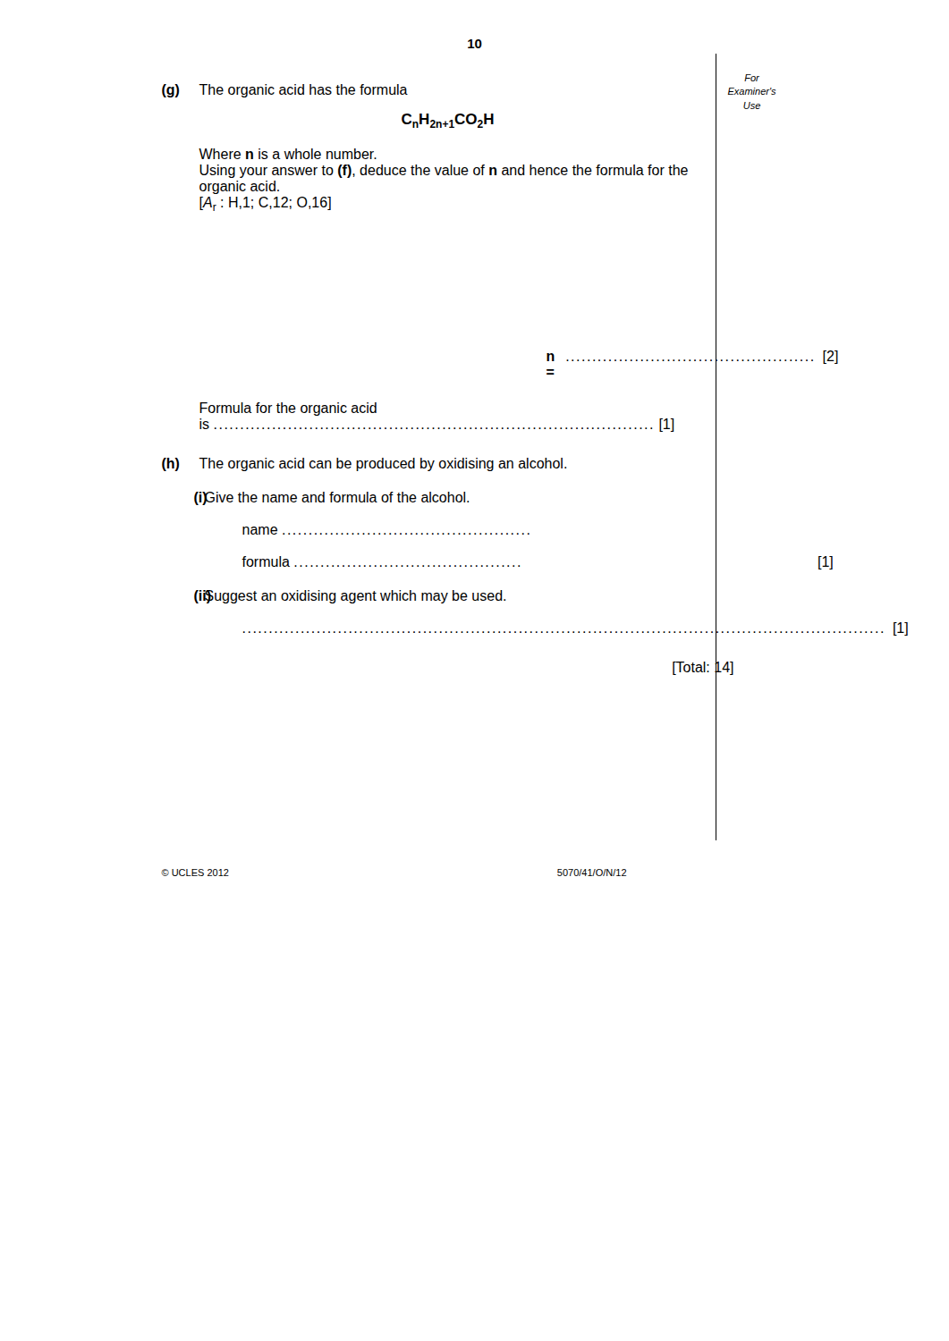10
For
Examiner's
Use
(g)
The organic acid has the formula
CnH2n+1CO2H
Where n is a whole number.
Using your answer to (f), deduce the value of n and hence the formula for the organic acid.
[Ar : H,1; C,12; O,16]
n = ............................................... [2]
Formula for the organic acid is ................................................................................... [1]
(h)
The organic acid can be produced by oxidising an alcohol.
(i)
Give the name and formula of the alcohol.
name ...............................................
formula ........................................... [1]
(ii)
Suggest an oxidising agent which may be used.
......................................................................................................................... [1]
[Total: 14]
© UCLES 2012 5070/41/O/N/12